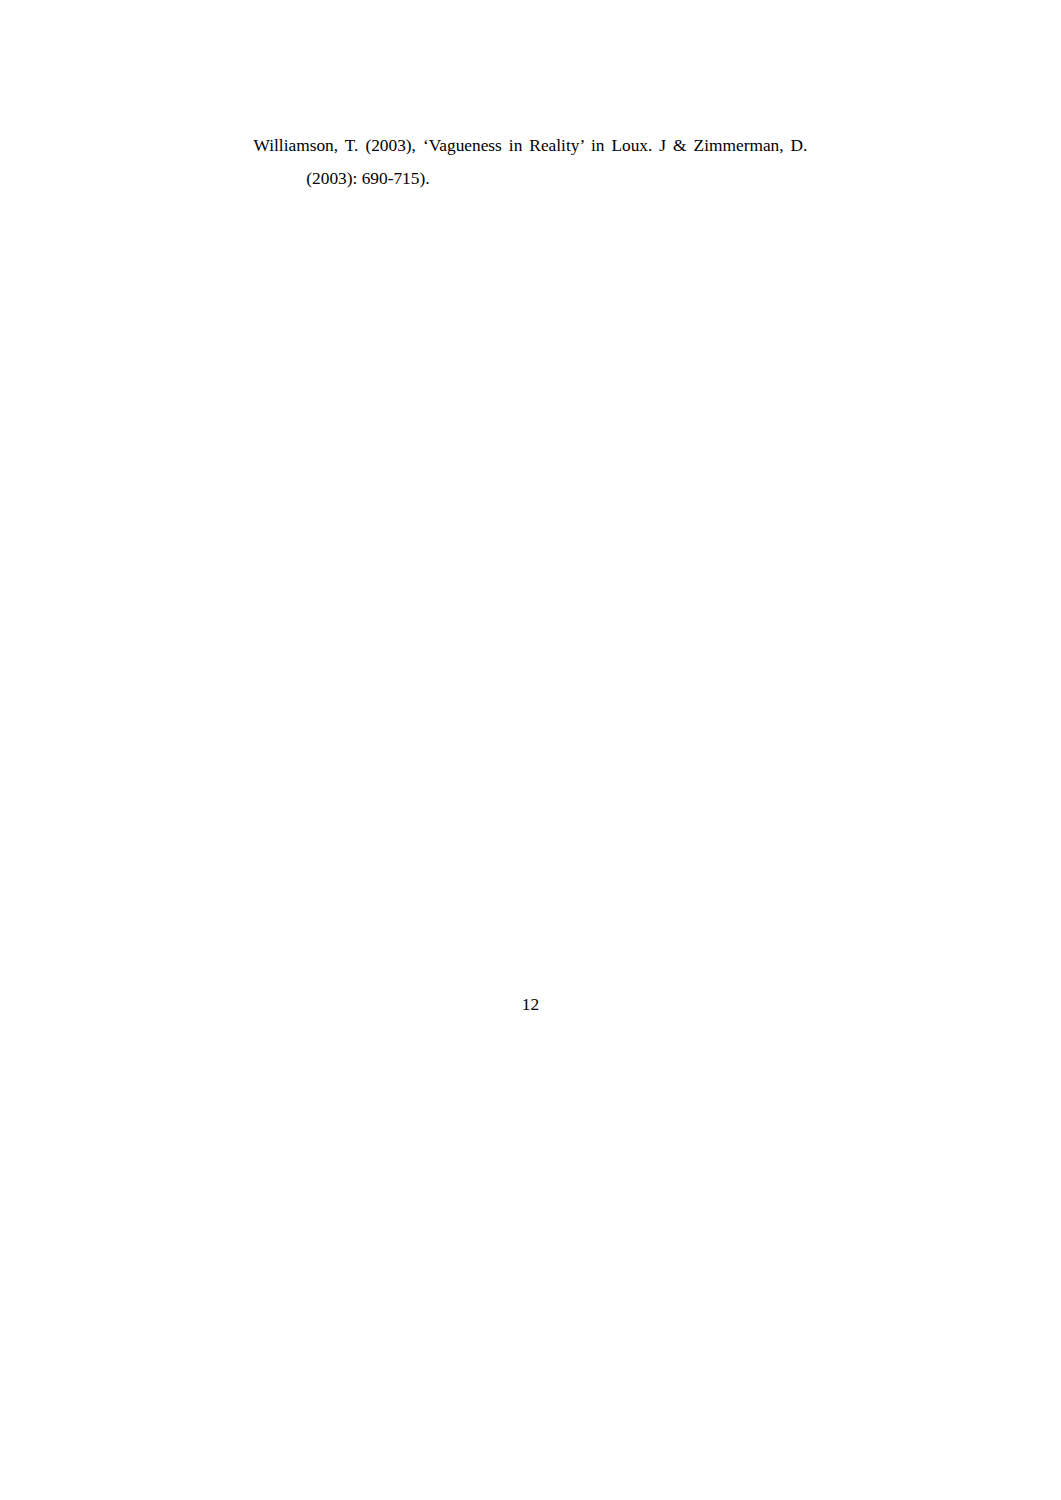Williamson, T. (2003), ‘Vagueness in Reality’ in Loux. J & Zimmerman, D. (2003): 690-715).
12